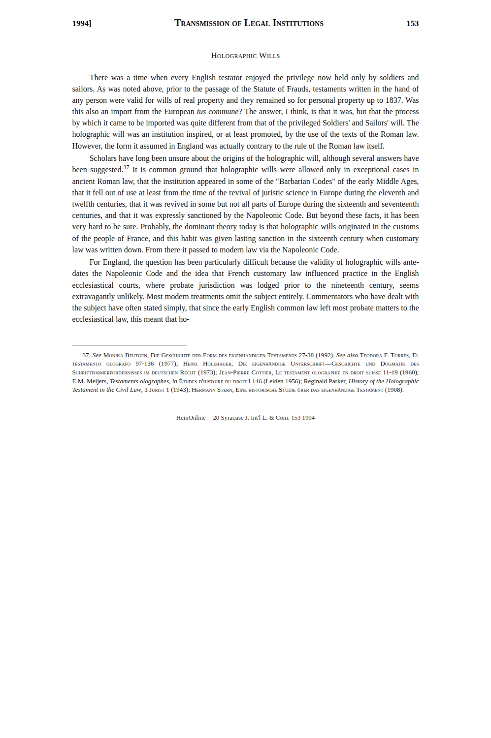1994] Transmission of Legal Institutions 153
Holographic Wills
There was a time when every English testator enjoyed the privilege now held only by soldiers and sailors. As was noted above, prior to the passage of the Statute of Frauds, testaments written in the hand of any person were valid for wills of real property and they remained so for personal property up to 1837. Was this also an import from the European ius commune? The answer, I think, is that it was, but that the process by which it came to be imported was quite different from that of the privileged Soldiers' and Sailors' will. The holographic will was an institution inspired, or at least promoted, by the use of the texts of the Roman law. However, the form it assumed in England was actually contrary to the rule of the Roman law itself.
Scholars have long been unsure about the origins of the holographic will, although several answers have been suggested.37 It is common ground that holographic wills were allowed only in exceptional cases in ancient Roman law, that the institution appeared in some of the "Barbarian Codes" of the early Middle Ages, that it fell out of use at least from the time of the revival of juristic science in Europe during the eleventh and twelfth centuries, that it was revived in some but not all parts of Europe during the sixteenth and seventeenth centuries, and that it was expressly sanctioned by the Napoleonic Code. But beyond these facts, it has been very hard to be sure. Probably, the dominant theory today is that holographic wills originated in the customs of the people of France, and this habit was given lasting sanction in the sixteenth century when customary law was written down. From there it passed to modern law via the Napoleonic Code.
For England, the question has been particularly difficult because the validity of holographic wills ante-dates the Napoleonic Code and the idea that French customary law influenced practice in the English ecclesiastical courts, where probate jurisdiction was lodged prior to the nineteenth century, seems extravagantly unlikely. Most modern treatments omit the subject entirely. Commentators who have dealt with the subject have often stated simply, that since the early English common law left most probate matters to the ecclesiastical law, this meant that ho-
37. See Monika Beutgen, Die Geschichte der Form des eigenhändigen Testaments 27-38 (1992). See also Teodora F. Torres, El testamento olografo 97-136 (1977); Heinz Holzhauer, Die eigenhändige Unterschrift—Geschichte und Dogmatik des Schriftformerfordernisses im deutschen Recht (1973); Jean-Pierre Cottier, Le testament olographie en droit suisse 11-19 (1960); E.M. Meijers, Testaments olographes, in Études d'histoire du droit I 146 (Leiden 1956); Reginald Parker, History of the Holographic Testament in the Civil Law, 3 Jurist 1 (1943); Hermann Stern, Eine historische Studie über das eigenhändige Testament (1908).
HeinOnline -- 20 Syracuse J. Int'l L. & Com. 153 1994